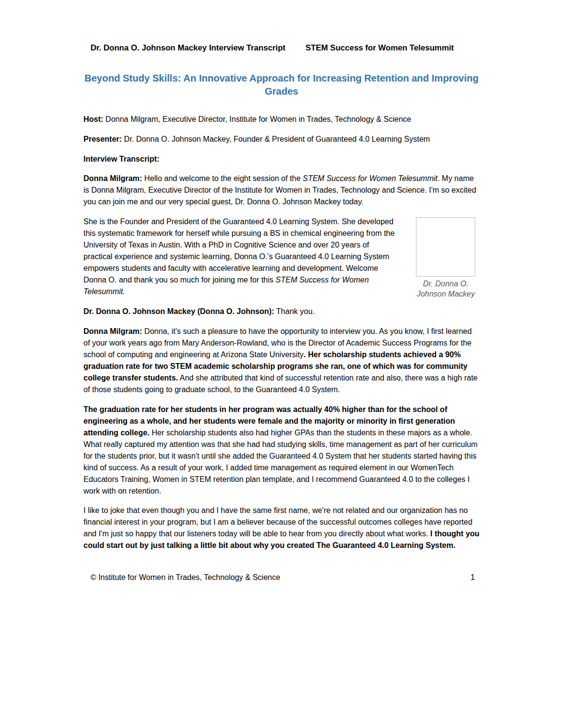Dr. Donna O. Johnson Mackey Interview Transcript STEM Success for Women Telesummit
Beyond Study Skills: An Innovative Approach for Increasing Retention and Improving Grades
Host: Donna Milgram, Executive Director, Institute for Women in Trades, Technology & Science
Presenter: Dr. Donna O. Johnson Mackey, Founder & President of Guaranteed 4.0 Learning System
Interview Transcript:
Donna Milgram: Hello and welcome to the eight session of the STEM Success for Women Telesummit. My name is Donna Milgram, Executive Director of the Institute for Women in Trades, Technology and Science. I'm so excited you can join me and our very special guest, Dr. Donna O. Johnson Mackey today.
Dr. Donna O. Johnson Mackey
She is the Founder and President of the Guaranteed 4.0 Learning System. She developed this systematic framework for herself while pursuing a BS in chemical engineering from the University of Texas in Austin. With a PhD in Cognitive Science and over 20 years of practical experience and systemic learning, Donna O.'s Guaranteed 4.0 Learning System empowers students and faculty with accelerative learning and development. Welcome Donna O. and thank you so much for joining me for this STEM Success for Women Telesummit.
Dr. Donna O. Johnson Mackey (Donna O. Johnson): Thank you.
Donna Milgram: Donna, it's such a pleasure to have the opportunity to interview you. As you know, I first learned of your work years ago from Mary Anderson-Rowland, who is the Director of Academic Success Programs for the school of computing and engineering at Arizona State University. Her scholarship students achieved a 90% graduation rate for two STEM academic scholarship programs she ran, one of which was for community college transfer students. And she attributed that kind of successful retention rate and also, there was a high rate of those students going to graduate school, to the Guaranteed 4.0 System.
The graduation rate for her students in her program was actually 40% higher than for the school of engineering as a whole, and her students were female and the majority or minority in first generation attending college. Her scholarship students also had higher GPAs than the students in these majors as a whole. What really captured my attention was that she had had studying skills, time management as part of her curriculum for the students prior, but it wasn't until she added the Guaranteed 4.0 System that her students started having this kind of success. As a result of your work, I added time management as required element in our WomenTech Educators Training, Women in STEM retention plan template, and I recommend Guaranteed 4.0 to the colleges I work with on retention.
I like to joke that even though you and I have the same first name, we're not related and our organization has no financial interest in your program, but I am a believer because of the successful outcomes colleges have reported and I'm just so happy that our listeners today will be able to hear from you directly about what works. I thought you could start out by just talking a little bit about why you created The Guaranteed 4.0 Learning System.
© Institute for Women in Trades, Technology & Science 1